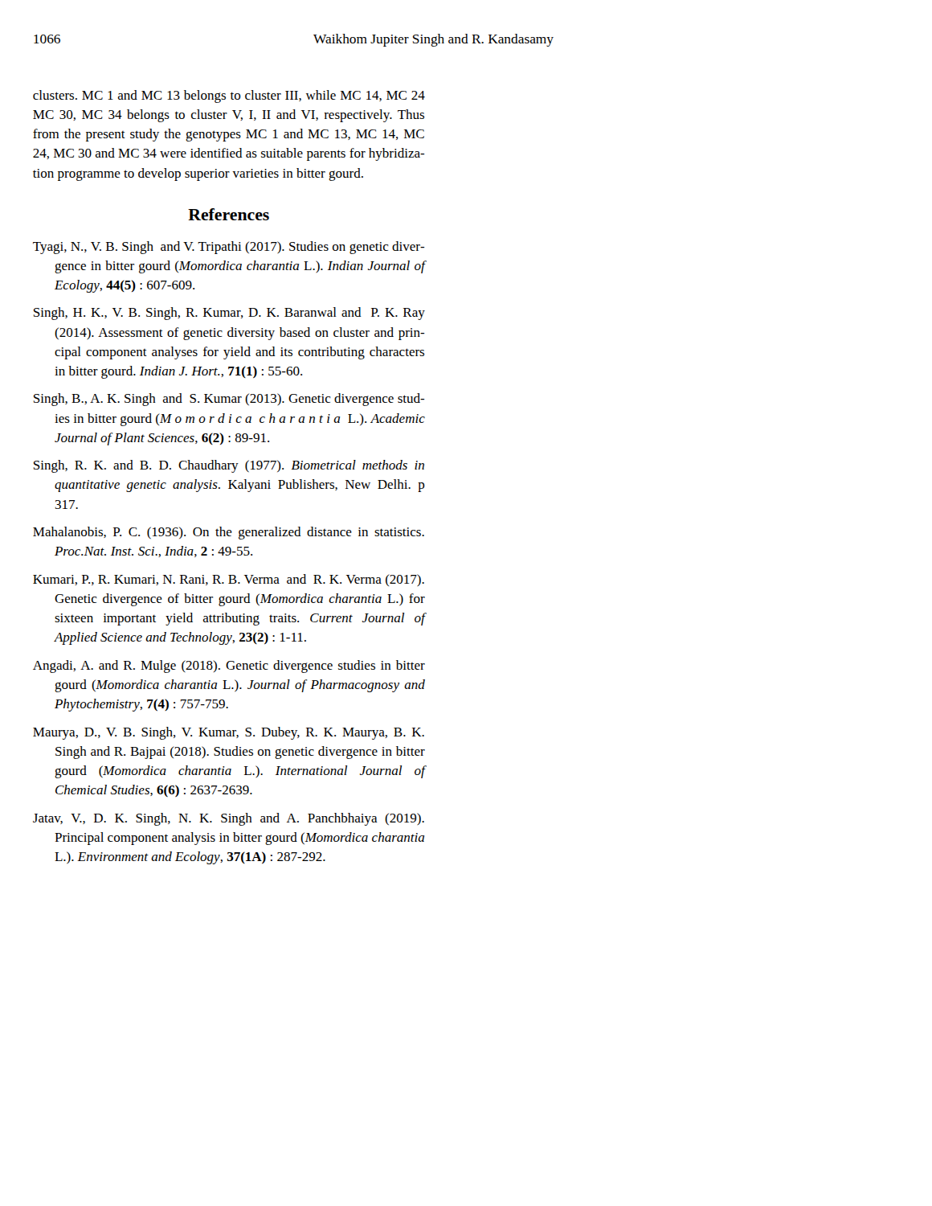1066 Waikhom Jupiter Singh and R. Kandasamy
clusters. MC 1 and MC 13 belongs to cluster III, while MC 14, MC 24 MC 30, MC 34 belongs to cluster V, I, II and VI, respectively. Thus from the present study the genotypes MC 1 and MC 13, MC 14, MC 24, MC 30 and MC 34 were identified as suitable parents for hybridization programme to develop superior varieties in bitter gourd.
References
Tyagi, N., V. B. Singh and V. Tripathi (2017). Studies on genetic divergence in bitter gourd (Momordica charantia L.). Indian Journal of Ecology, 44(5) : 607-609.
Singh, H. K., V. B. Singh, R. Kumar, D. K. Baranwal and P. K. Ray (2014). Assessment of genetic diversity based on cluster and principal component analyses for yield and its contributing characters in bitter gourd. Indian J. Hort., 71(1) : 55-60.
Singh, B., A. K. Singh and S. Kumar (2013). Genetic divergence studies in bitter gourd (M o m o r d i c a c h a r a n t i a L.). Academic Journal of Plant Sciences, 6(2) : 89-91.
Singh, R. K. and B. D. Chaudhary (1977). Biometrical methods in quantitative genetic analysis. Kalyani Publishers, New Delhi. p 317.
Mahalanobis, P. C. (1936). On the generalized distance in statistics. Proc.Nat. Inst. Sci., India, 2 : 49-55.
Kumari, P., R. Kumari, N. Rani, R. B. Verma and R. K. Verma (2017). Genetic divergence of bitter gourd (Momordica charantia L.) for sixteen important yield attributing traits. Current Journal of Applied Science and Technology, 23(2) : 1-11.
Angadi, A. and R. Mulge (2018). Genetic divergence studies in bitter gourd (Momordica charantia L.). Journal of Pharmacognosy and Phytochemistry, 7(4) : 757-759.
Maurya, D., V. B. Singh, V. Kumar, S. Dubey, R. K. Maurya, B. K. Singh and R. Bajpai (2018). Studies on genetic divergence in bitter gourd (Momordica charantia L.). International Journal of Chemical Studies, 6(6) : 2637-2639.
Jatav, V., D. K. Singh, N. K. Singh and A. Panchbhaiya (2019). Principal component analysis in bitter gourd (Momordica charantia L.). Environment and Ecology, 37(1A) : 287-292.